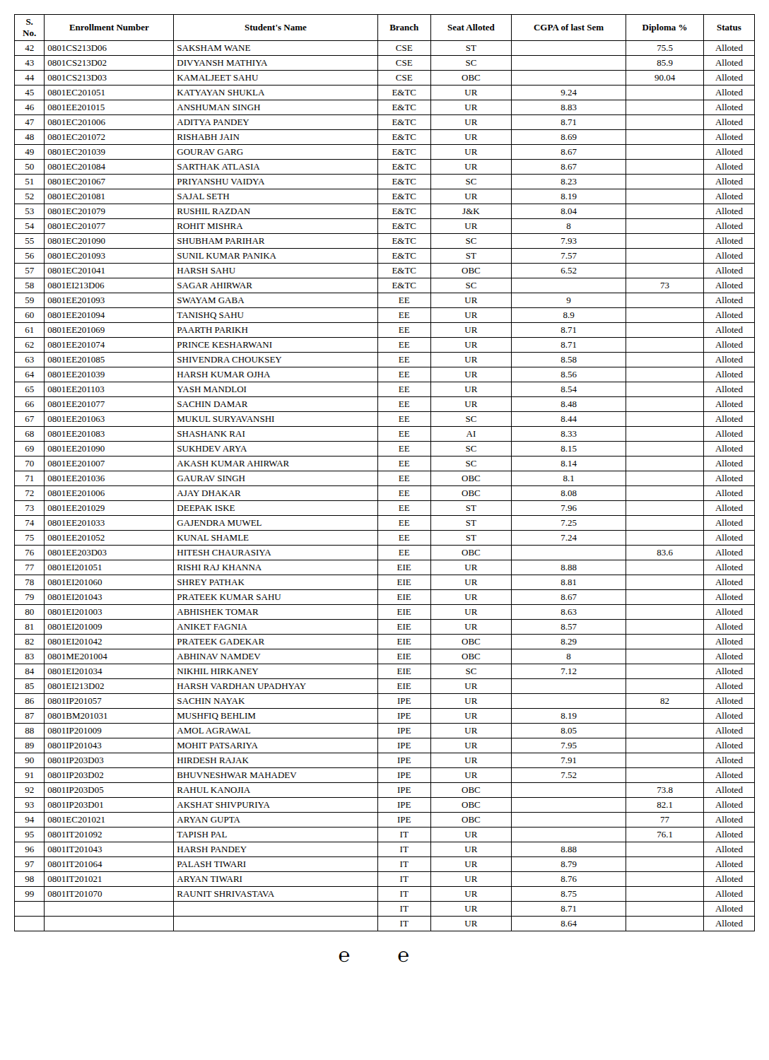| S. No. | Enrollment Number | Student's Name | Branch | Seat Alloted | CGPA of last Sem | Diploma % | Status |
| --- | --- | --- | --- | --- | --- | --- | --- |
| 42 | 0801CS213D06 | SAKSHAM WANE | CSE | ST | | 75.5 | Alloted |
| 43 | 0801CS213D02 | DIVYANSH MATHIYA | CSE | SC | | 85.9 | Alloted |
| 44 | 0801CS213D03 | KAMALJEET SAHU | CSE | OBC | | 90.04 | Alloted |
| 45 | 0801EC201051 | KATYAYAN SHUKLA | E&TC | UR | 9.24 | | Alloted |
| 46 | 0801EE201015 | ANSHUMAN SINGH | E&TC | UR | 8.83 | | Alloted |
| 47 | 0801EC201006 | ADITYA PANDEY | E&TC | UR | 8.71 | | Alloted |
| 48 | 0801EC201072 | RISHABH JAIN | E&TC | UR | 8.69 | | Alloted |
| 49 | 0801EC201039 | GOURAV GARG | E&TC | UR | 8.67 | | Alloted |
| 50 | 0801EC201084 | SARTHAK ATLASIA | E&TC | UR | 8.67 | | Alloted |
| 51 | 0801EC201067 | PRIYANSHU VAIDYA | E&TC | SC | 8.23 | | Alloted |
| 52 | 0801EC201081 | SAJAL SETH | E&TC | UR | 8.19 | | Alloted |
| 53 | 0801EC201079 | RUSHIL RAZDAN | E&TC | J&K | 8.04 | | Alloted |
| 54 | 0801EC201077 | ROHIT MISHRA | E&TC | UR | 8 | | Alloted |
| 55 | 0801EC201090 | SHUBHAM PARIHAR | E&TC | SC | 7.93 | | Alloted |
| 56 | 0801EC201093 | SUNIL KUMAR PANIKA | E&TC | ST | 7.57 | | Alloted |
| 57 | 0801EC201041 | HARSH SAHU | E&TC | OBC | 6.52 | | Alloted |
| 58 | 0801EI213D06 | SAGAR AHIRWAR | E&TC | SC | | 73 | Alloted |
| 59 | 0801EE201093 | SWAYAM GABA | EE | UR | 9 | | Alloted |
| 60 | 0801EE201094 | TANISHQ SAHU | EE | UR | 8.9 | | Alloted |
| 61 | 0801EE201069 | PAARTH PARIKH | EE | UR | 8.71 | | Alloted |
| 62 | 0801EE201074 | PRINCE KESHARWANI | EE | UR | 8.71 | | Alloted |
| 63 | 0801EE201085 | SHIVENDRA CHOUKSEY | EE | UR | 8.58 | | Alloted |
| 64 | 0801EE201039 | HARSH KUMAR OJHA | EE | UR | 8.56 | | Alloted |
| 65 | 0801EE201103 | YASH MANDLOI | EE | UR | 8.54 | | Alloted |
| 66 | 0801EE201077 | SACHIN DAMAR | EE | UR | 8.48 | | Alloted |
| 67 | 0801EE201063 | MUKUL SURYAVANSHI | EE | SC | 8.44 | | Alloted |
| 68 | 0801EE201083 | SHASHANK RAI | EE | AI | 8.33 | | Alloted |
| 69 | 0801EE201090 | SUKHDEV ARYA | EE | SC | 8.15 | | Alloted |
| 70 | 0801EE201007 | AKASH KUMAR AHIRWAR | EE | SC | 8.14 | | Alloted |
| 71 | 0801EE201036 | GAURAV SINGH | EE | OBC | 8.1 | | Alloted |
| 72 | 0801EE201006 | AJAY DHAKAR | EE | OBC | 8.08 | | Alloted |
| 73 | 0801EE201029 | DEEPAK ISKE | EE | ST | 7.96 | | Alloted |
| 74 | 0801EE201033 | GAJENDRA MUWEL | EE | ST | 7.25 | | Alloted |
| 75 | 0801EE201052 | KUNAL SHAMLE | EE | ST | 7.24 | | Alloted |
| 76 | 0801EE203D03 | HITESH CHAURASIYA | EE | OBC | | 83.6 | Alloted |
| 77 | 0801EI201051 | RISHI RAJ KHANNA | EIE | UR | 8.88 | | Alloted |
| 78 | 0801EI201060 | SHREY PATHAK | EIE | UR | 8.81 | | Alloted |
| 79 | 0801EI201043 | PRATEEK KUMAR SAHU | EIE | UR | 8.67 | | Alloted |
| 80 | 0801EI201003 | ABHISHEK TOMAR | EIE | UR | 8.63 | | Alloted |
| 81 | 0801EI201009 | ANIKET FAGNIA | EIE | UR | 8.57 | | Alloted |
| 82 | 0801EI201042 | PRATEEK GADEKAR | EIE | OBC | 8.29 | | Alloted |
| 83 | 0801ME201004 | ABHINAV NAMDEV | EIE | OBC | 8 | | Alloted |
| 84 | 0801EI201034 | NIKHIL HIRKANEY | EIE | SC | 7.12 | | Alloted |
| 85 | 0801EI213D02 | HARSH VARDHAN UPADHYAY | EIE | UR | | | Alloted |
| 86 | 0801IP201057 | SACHIN NAYAK | IPE | UR | | 82 | Alloted |
| 87 | 0801BM201031 | MUSHFIQ BEHLIM | IPE | UR | 8.19 | | Alloted |
| 88 | 0801IP201009 | AMOL AGRAWAL | IPE | UR | 8.05 | | Alloted |
| 89 | 0801IP201043 | MOHIT PATSARIYA | IPE | UR | 7.95 | | Alloted |
| 90 | 0801IP203D03 | HIRDESH RAJAK | IPE | UR | 7.91 | | Alloted |
| 91 | 0801IP203D02 | BHUVNESHWAR MAHADEV | IPE | UR | 7.52 | | Alloted |
| 92 | 0801IP203D05 | RAHUL KANOJIA | IPE | OBC | | 73.8 | Alloted |
| 93 | 0801IP203D01 | AKSHAT SHIVPURIYA | IPE | OBC | | 82.1 | Alloted |
| 94 | 0801EC201021 | ARYAN GUPTA | IPE | OBC | | 77 | Alloted |
| 95 | 0801IT201092 | TAPISH PAL | IT | UR | | 76.1 | Alloted |
| 96 | 0801IT201043 | HARSH PANDEY | IT | UR | 8.88 | | Alloted |
| 97 | 0801IT201064 | PALASH TIWARI | IT | UR | 8.79 | | Alloted |
| 98 | 0801IT201021 | ARYAN TIWARI | IT | UR | 8.76 | | Alloted |
| 99 | 0801IT201070 | RAUNIT SHRIVASTAVA | IT | UR | 8.75 | | Alloted |
| | | | IT | UR | 8.71 | | Alloted |
| | | | IT | UR | 8.64 | | Alloted |
℮ ℮